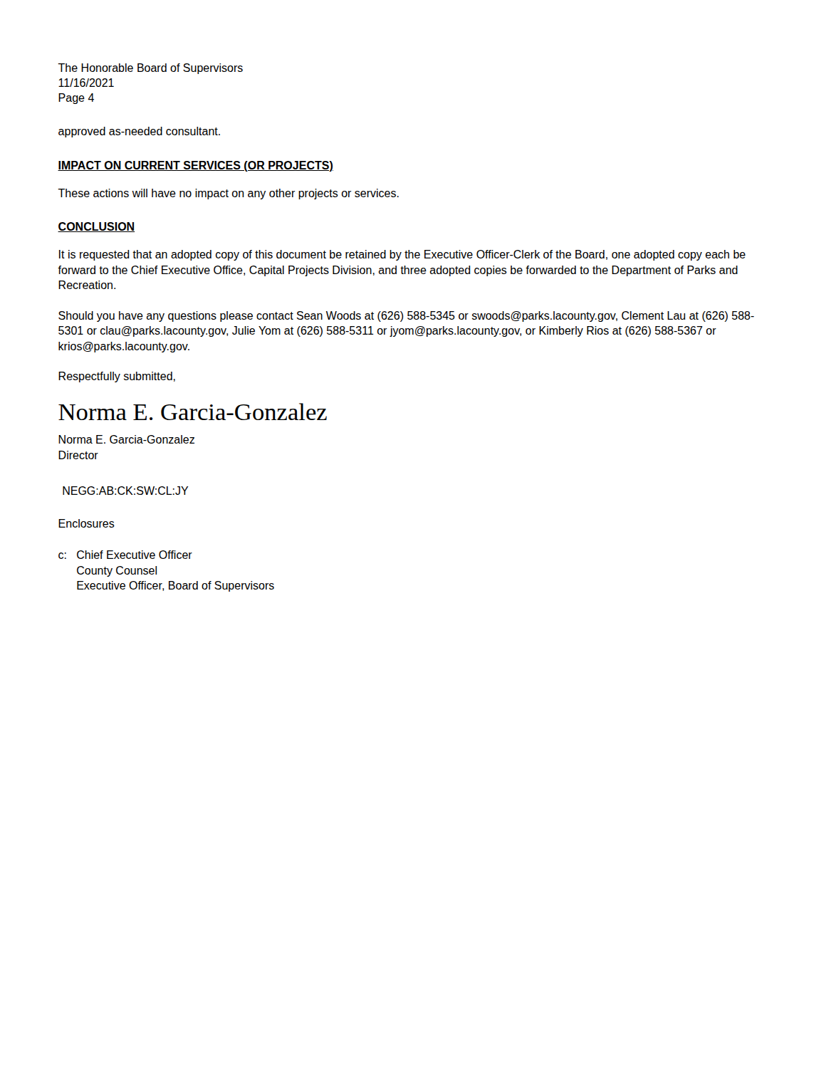The Honorable Board of Supervisors
11/16/2021
Page 4
approved as-needed consultant.
IMPACT ON CURRENT SERVICES (OR PROJECTS)
These actions will have no impact on any other projects or services.
CONCLUSION
It is requested that an adopted copy of this document be retained by the Executive Officer-Clerk of the Board, one adopted copy each be forward to the Chief Executive Office, Capital Projects Division, and three adopted copies be forwarded to the Department of Parks and Recreation.
Should you have any questions please contact Sean Woods at (626) 588-5345 or swoods@parks.lacounty.gov, Clement Lau at (626) 588-5301 or clau@parks.lacounty.gov, Julie Yom at (626) 588-5311 or jyom@parks.lacounty.gov, or Kimberly Rios at (626) 588-5367 or krios@parks.lacounty.gov.
Respectfully submitted,
Norma E. Garcia-Gonzalez
Norma E. Garcia-Gonzalez
Director
NEGG:AB:CK:SW:CL:JY
Enclosures
c: Chief Executive Officer
County Counsel
Executive Officer, Board of Supervisors